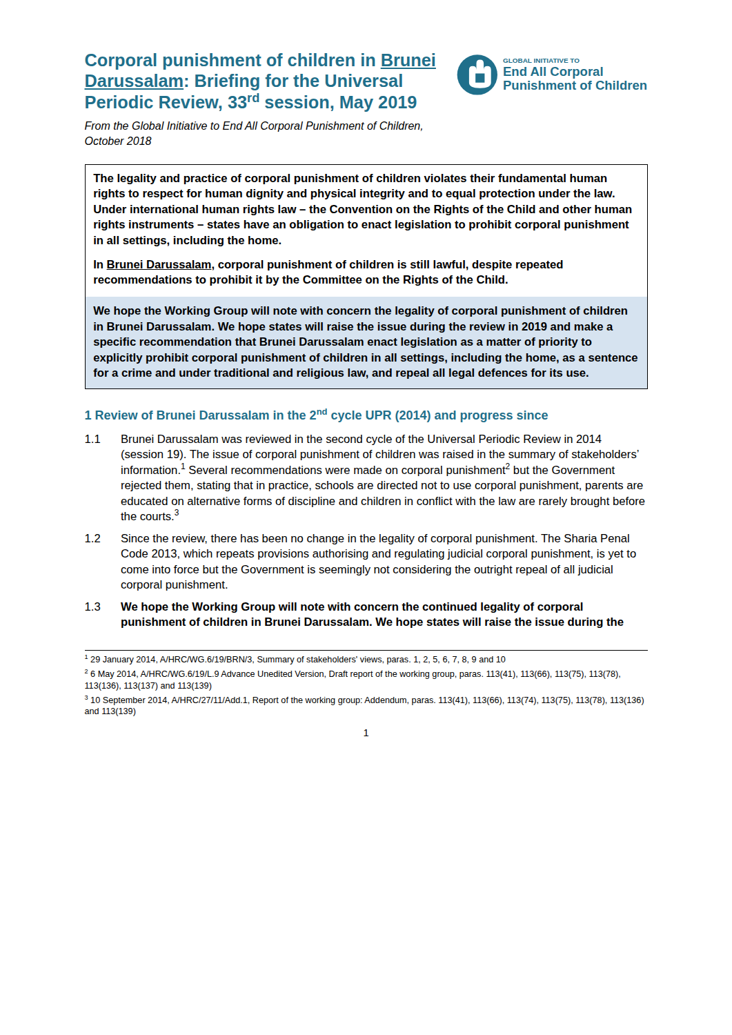Corporal punishment of children in Brunei Darussalam: Briefing for the Universal Periodic Review, 33rd session, May 2019
From the Global Initiative to End All Corporal Punishment of Children, October 2018
GLOBAL INITIATIVE TO End All Corporal Punishment of Children
The legality and practice of corporal punishment of children violates their fundamental human rights to respect for human dignity and physical integrity and to equal protection under the law. Under international human rights law – the Convention on the Rights of the Child and other human rights instruments – states have an obligation to enact legislation to prohibit corporal punishment in all settings, including the home.
In Brunei Darussalam, corporal punishment of children is still lawful, despite repeated recommendations to prohibit it by the Committee on the Rights of the Child.
We hope the Working Group will note with concern the legality of corporal punishment of children in Brunei Darussalam. We hope states will raise the issue during the review in 2019 and make a specific recommendation that Brunei Darussalam enact legislation as a matter of priority to explicitly prohibit corporal punishment of children in all settings, including the home, as a sentence for a crime and under traditional and religious law, and repeal all legal defences for its use.
1 Review of Brunei Darussalam in the 2nd cycle UPR (2014) and progress since
1.1 Brunei Darussalam was reviewed in the second cycle of the Universal Periodic Review in 2014 (session 19). The issue of corporal punishment of children was raised in the summary of stakeholders’ information.1 Several recommendations were made on corporal punishment2 but the Government rejected them, stating that in practice, schools are directed not to use corporal punishment, parents are educated on alternative forms of discipline and children in conflict with the law are rarely brought before the courts.3
1.2 Since the review, there has been no change in the legality of corporal punishment. The Sharia Penal Code 2013, which repeats provisions authorising and regulating judicial corporal punishment, is yet to come into force but the Government is seemingly not considering the outright repeal of all judicial corporal punishment.
1.3 We hope the Working Group will note with concern the continued legality of corporal punishment of children in Brunei Darussalam. We hope states will raise the issue during the
1 29 January 2014, A/HRC/WG.6/19/BRN/3, Summary of stakeholders' views, paras. 1, 2, 5, 6, 7, 8, 9 and 10
2 6 May 2014, A/HRC/WG.6/19/L.9 Advance Unedited Version, Draft report of the working group, paras. 113(41), 113(66), 113(75), 113(78), 113(136), 113(137) and 113(139)
3 10 September 2014, A/HRC/27/11/Add.1, Report of the working group: Addendum, paras. 113(41), 113(66), 113(74), 113(75), 113(78), 113(136) and 113(139)
1